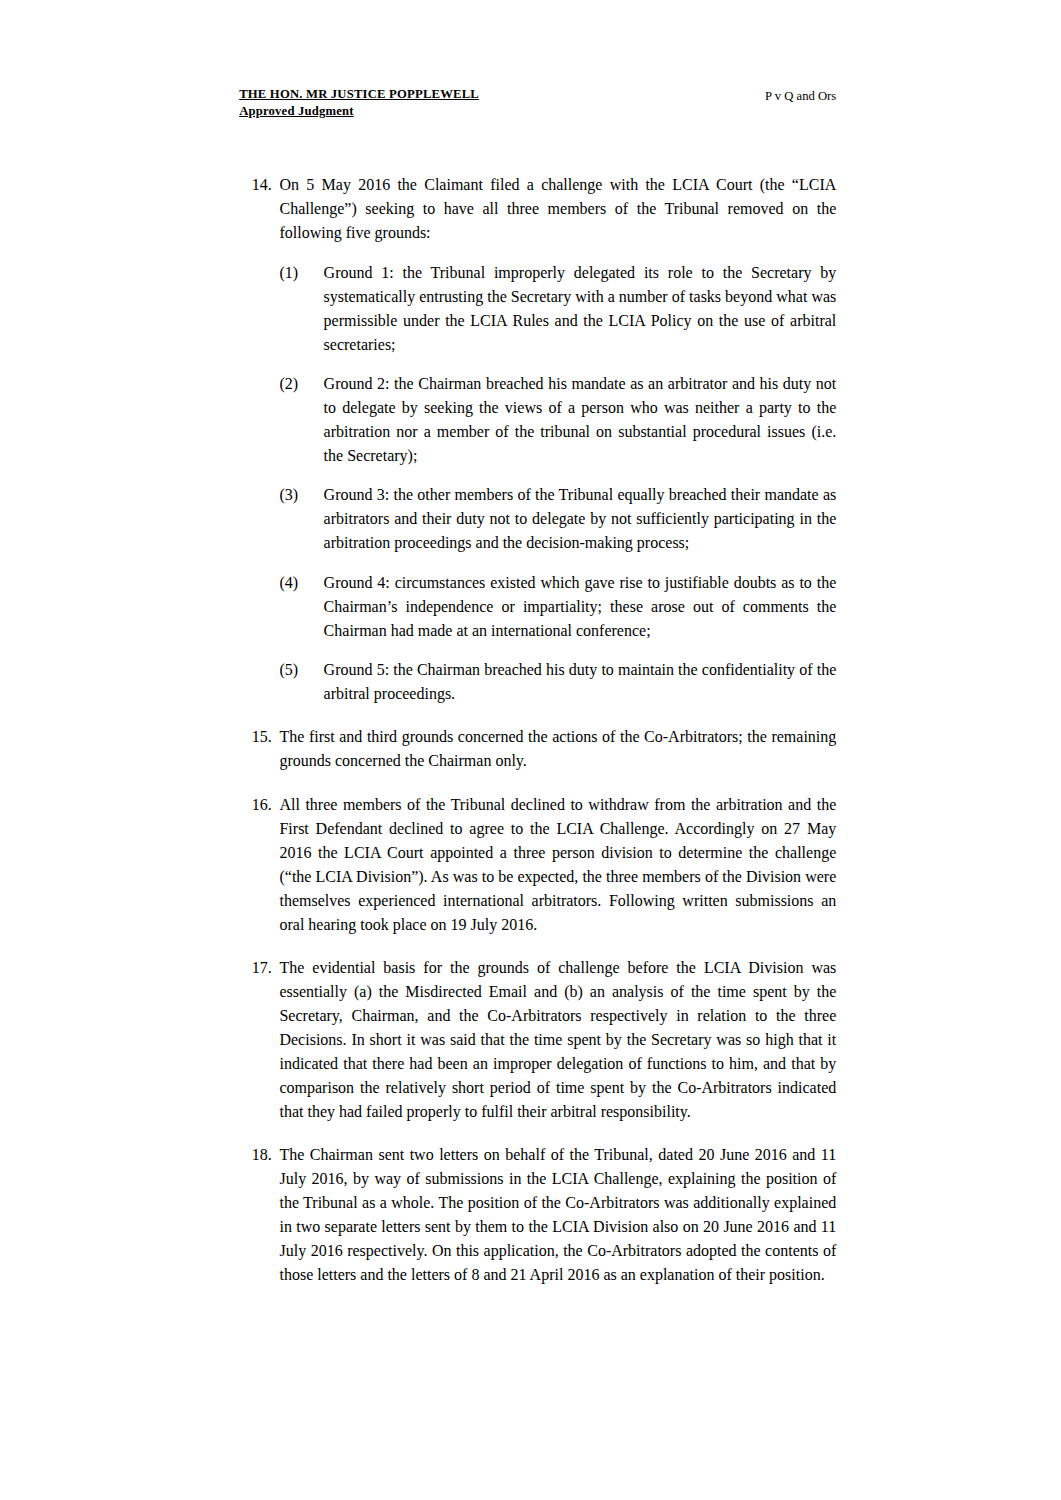THE HON. MR JUSTICE POPPLEWELL
Approved Judgment
P v Q and Ors
On 5 May 2016 the Claimant filed a challenge with the LCIA Court (the “LCIA Challenge”) seeking to have all three members of the Tribunal removed on the following five grounds:
Ground 1: the Tribunal improperly delegated its role to the Secretary by systematically entrusting the Secretary with a number of tasks beyond what was permissible under the LCIA Rules and the LCIA Policy on the use of arbitral secretaries;
Ground 2: the Chairman breached his mandate as an arbitrator and his duty not to delegate by seeking the views of a person who was neither a party to the arbitration nor a member of the tribunal on substantial procedural issues (i.e. the Secretary);
Ground 3: the other members of the Tribunal equally breached their mandate as arbitrators and their duty not to delegate by not sufficiently participating in the arbitration proceedings and the decision-making process;
Ground 4: circumstances existed which gave rise to justifiable doubts as to the Chairman’s independence or impartiality; these arose out of comments the Chairman had made at an international conference;
Ground 5: the Chairman breached his duty to maintain the confidentiality of the arbitral proceedings.
The first and third grounds concerned the actions of the Co-Arbitrators; the remaining grounds concerned the Chairman only.
All three members of the Tribunal declined to withdraw from the arbitration and the First Defendant declined to agree to the LCIA Challenge. Accordingly on 27 May 2016 the LCIA Court appointed a three person division to determine the challenge (“the LCIA Division”). As was to be expected, the three members of the Division were themselves experienced international arbitrators. Following written submissions an oral hearing took place on 19 July 2016.
The evidential basis for the grounds of challenge before the LCIA Division was essentially (a) the Misdirected Email and (b) an analysis of the time spent by the Secretary, Chairman, and the Co-Arbitrators respectively in relation to the three Decisions. In short it was said that the time spent by the Secretary was so high that it indicated that there had been an improper delegation of functions to him, and that by comparison the relatively short period of time spent by the Co-Arbitrators indicated that they had failed properly to fulfil their arbitral responsibility.
The Chairman sent two letters on behalf of the Tribunal, dated 20 June 2016 and 11 July 2016, by way of submissions in the LCIA Challenge, explaining the position of the Tribunal as a whole. The position of the Co-Arbitrators was additionally explained in two separate letters sent by them to the LCIA Division also on 20 June 2016 and 11 July 2016 respectively. On this application, the Co-Arbitrators adopted the contents of those letters and the letters of 8 and 21 April 2016 as an explanation of their position.